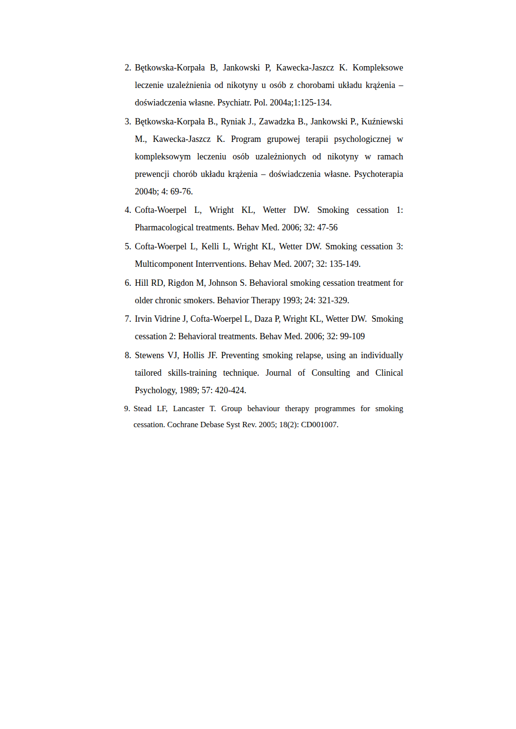2. Bętkowska-Korpała B, Jankowski P, Kawecka-Jaszcz K. Kompleksowe leczenie uzależnienia od nikotyny u osób z chorobami układu krążenia – doświadczenia własne. Psychiatr. Pol. 2004a;1:125-134.
3. Bętkowska-Korpała B., Ryniak J., Zawadzka B., Jankowski P., Kuźniewski M., Kawecka-Jaszcz K. Program grupowej terapii psychologicznej w kompleksowym leczeniu osób uzależnionych od nikotyny w ramach prewencji chorób układu krążenia – doświadczenia własne. Psychoterapia 2004b; 4: 69-76.
4. Cofta-Woerpel L, Wright KL, Wetter DW. Smoking cessation 1: Pharmacological treatments. Behav Med. 2006; 32: 47-56
5. Cofta-Woerpel L, Kelli L, Wright KL, Wetter DW. Smoking cessation 3: Multicomponent Interrventions. Behav Med. 2007; 32: 135-149.
6. Hill RD, Rigdon M, Johnson S. Behavioral smoking cessation treatment for older chronic smokers. Behavior Therapy 1993; 24: 321-329.
7. Irvin Vidrine J, Cofta-Woerpel L, Daza P, Wright KL, Wetter DW. Smoking cessation 2: Behavioral treatments. Behav Med. 2006; 32: 99-109
8. Stewens VJ, Hollis JF. Preventing smoking relapse, using an individually tailored skills-training technique. Journal of Consulting and Clinical Psychology, 1989; 57: 420-424.
9. Stead LF, Lancaster T. Group behaviour therapy programmes for smoking cessation. Cochrane Debase Syst Rev. 2005; 18(2): CD001007.